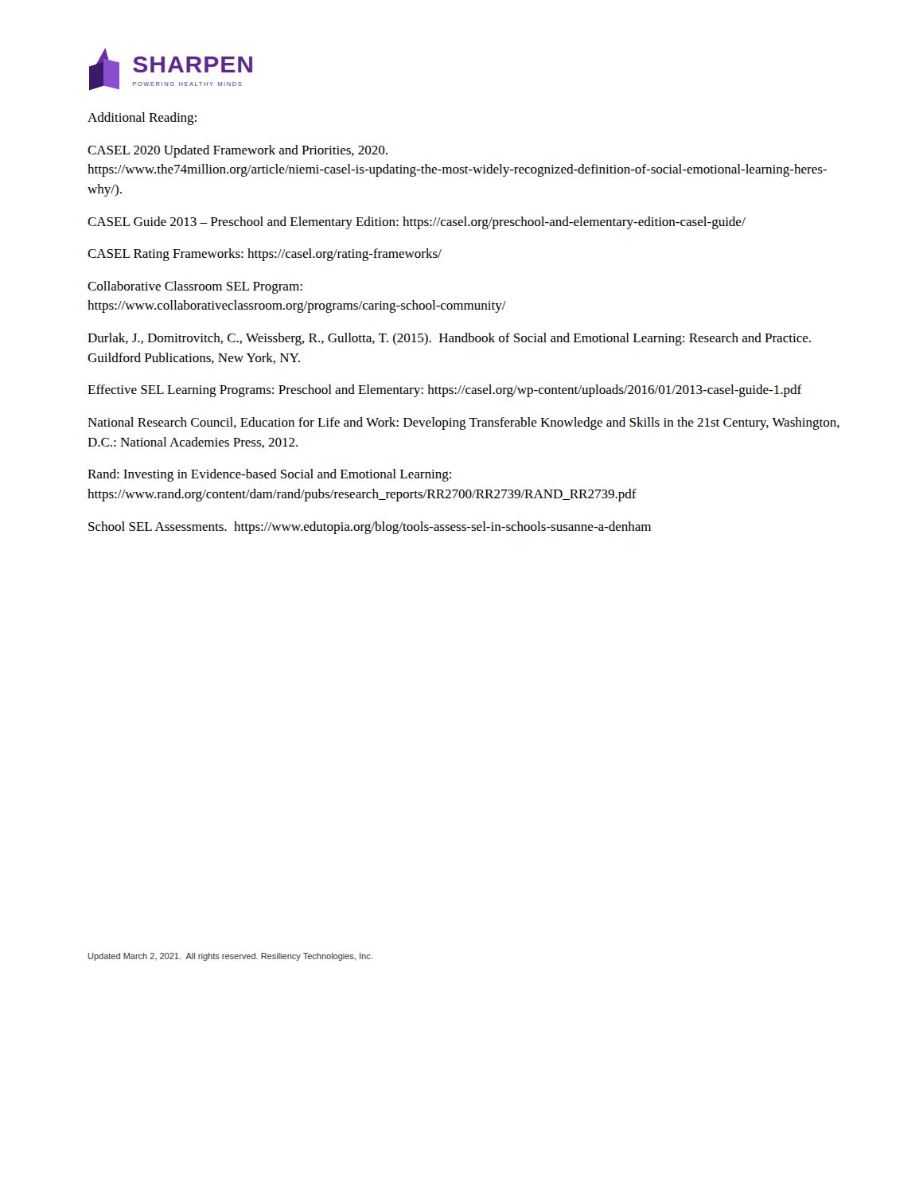SHARPEN
POWERING HEALTHY MINDS
Additional Reading:
CASEL 2020 Updated Framework and Priorities, 2020.
https://www.the74million.org/article/niemi-casel-is-updating-the-most-widely-recognized-definition-of-social-emotional-learning-heres-why/).
CASEL Guide 2013 – Preschool and Elementary Edition: https://casel.org/preschool-and-elementary-edition-casel-guide/
CASEL Rating Frameworks: https://casel.org/rating-frameworks/
Collaborative Classroom SEL Program:
https://www.collaborativeclassroom.org/programs/caring-school-community/
Durlak, J., Domitrovitch, C., Weissberg, R., Gullotta, T. (2015). Handbook of Social and Emotional Learning: Research and Practice. Guildford Publications, New York, NY.
Effective SEL Learning Programs: Preschool and Elementary: https://casel.org/wp-content/uploads/2016/01/2013-casel-guide-1.pdf
National Research Council, Education for Life and Work: Developing Transferable Knowledge and Skills in the 21st Century, Washington, D.C.: National Academies Press, 2012.
Rand: Investing in Evidence-based Social and Emotional Learning:
https://www.rand.org/content/dam/rand/pubs/research_reports/RR2700/RR2739/RAND_RR2739.pdf
School SEL Assessments. https://www.edutopia.org/blog/tools-assess-sel-in-schools-susanne-a-denham
Updated March 2, 2021. All rights reserved. Resiliency Technologies, Inc.